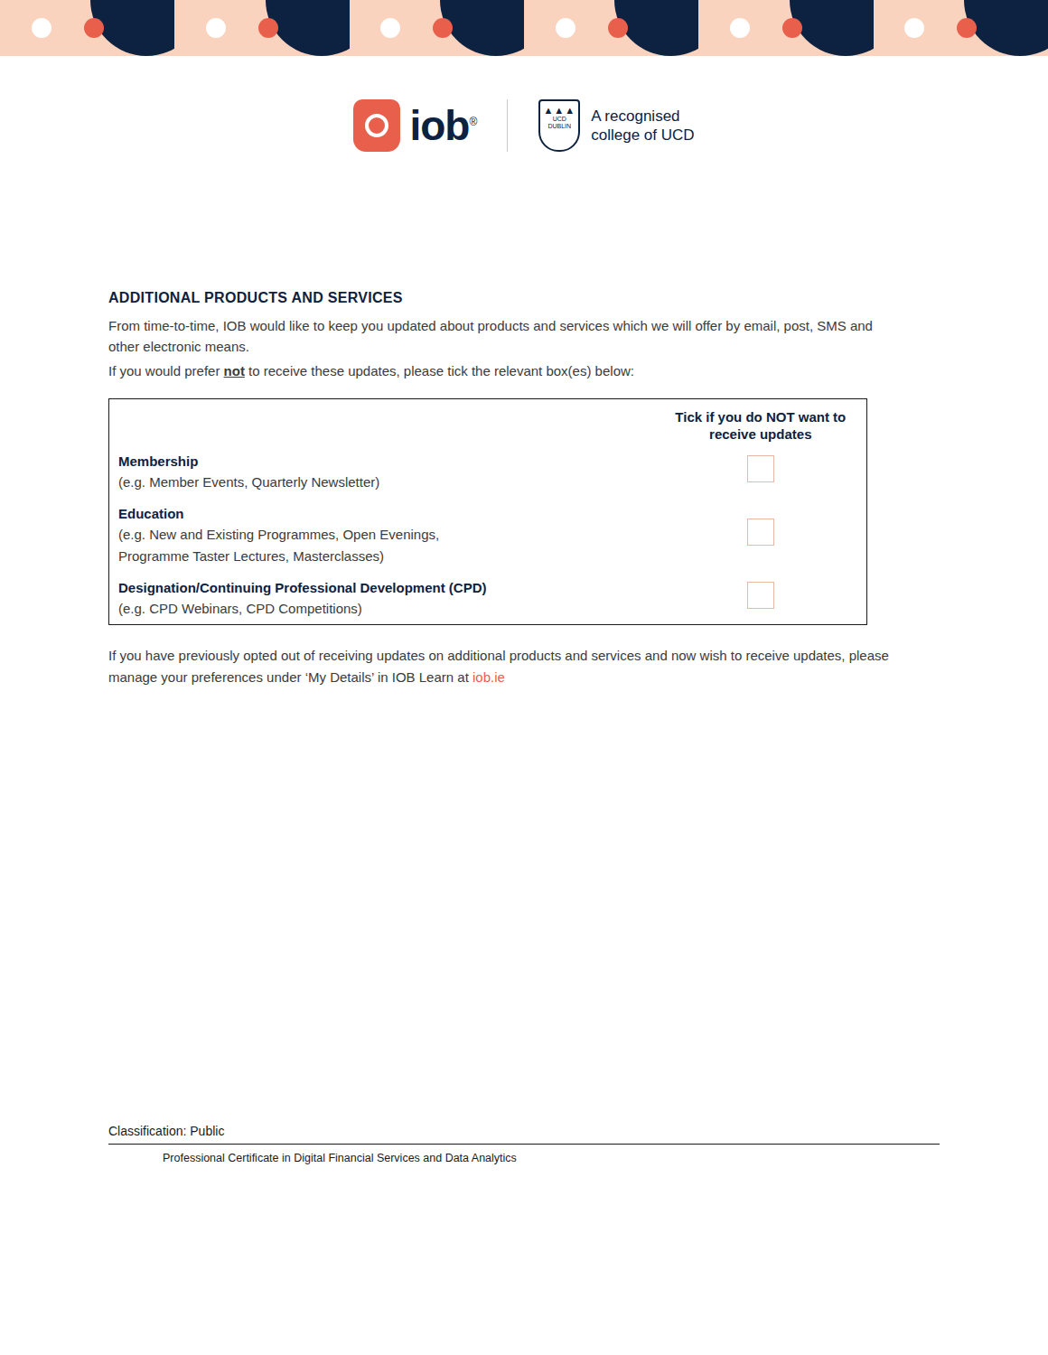iob®
▲▲▲
UCD
DUBLIN
A recognised
college of UCD
ADDITIONAL PRODUCTS AND SERVICES
From time-to-time, IOB would like to keep you updated about products and services which we will offer by email, post, SMS and other electronic means.
If you would prefer not to receive these updates, please tick the relevant box(es) below:
| | Tick if you do NOT want to receive updates |
| Membership (e.g. Member Events, Quarterly Newsletter) | |
| Education (e.g. New and Existing Programmes, Open Evenings, Programme Taster Lectures, Masterclasses) | |
| Designation/Continuing Professional Development (CPD) (e.g. CPD Webinars, CPD Competitions) | |
If you have previously opted out of receiving updates on additional products and services and now wish to receive updates, please manage your preferences under ‘My Details’ in IOB Learn at iob.ie
Classification: Public
Professional Certificate in Digital Financial Services and Data Analytics